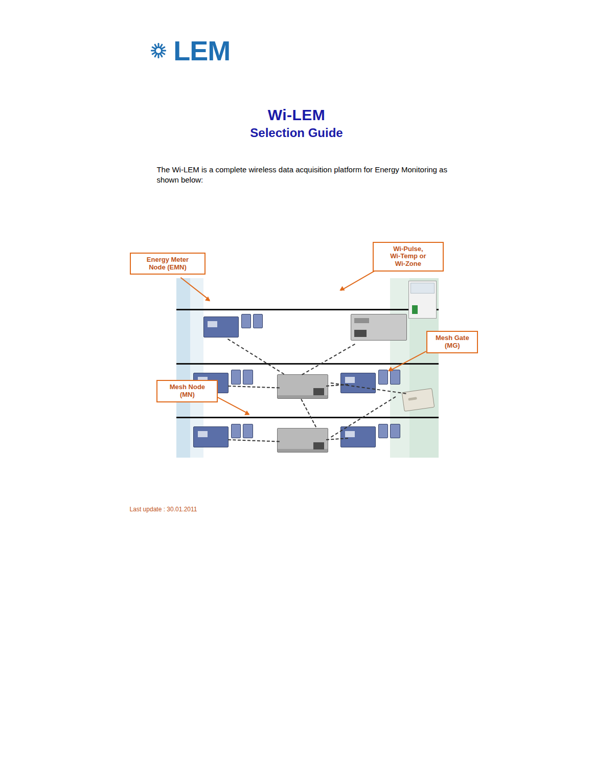LEM
Wi-LEM
Selection Guide
The Wi-LEM is a complete wireless data acquisition platform for Energy Monitoring as shown below:
Energy Meter
Node (EMN)
Wi-Pulse,
Wi-Temp or
Wi-Zone
Mesh Gate
(MG)
Mesh Node
(MN)
Last update : 30.01.2011